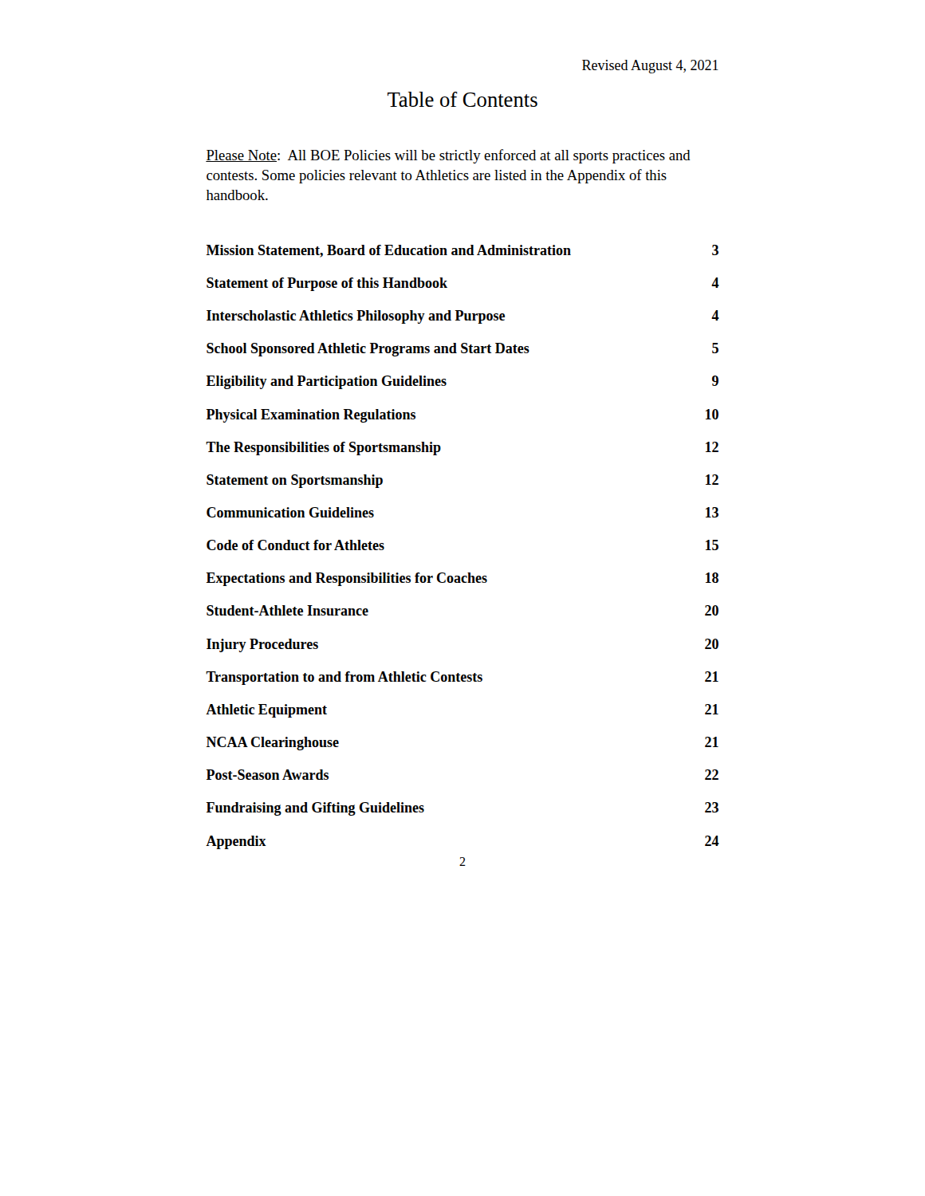Revised August 4, 2021
Table of Contents
Please Note: All BOE Policies will be strictly enforced at all sports practices and contests. Some policies relevant to Athletics are listed in the Appendix of this handbook.
| Mission Statement, Board of Education and Administration | 3 |
| Statement of Purpose of this Handbook | 4 |
| Interscholastic Athletics Philosophy and Purpose | 4 |
| School Sponsored Athletic Programs and Start Dates | 5 |
| Eligibility and Participation Guidelines | 9 |
| Physical Examination Regulations | 10 |
| The Responsibilities of Sportsmanship | 12 |
| Statement on Sportsmanship | 12 |
| Communication Guidelines | 13 |
| Code of Conduct for Athletes | 15 |
| Expectations and Responsibilities for Coaches | 18 |
| Student-Athlete Insurance | 20 |
| Injury Procedures | 20 |
| Transportation to and from Athletic Contests | 21 |
| Athletic Equipment | 21 |
| NCAA Clearinghouse | 21 |
| Post-Season Awards | 22 |
| Fundraising and Gifting Guidelines | 23 |
| Appendix | 24 |
2